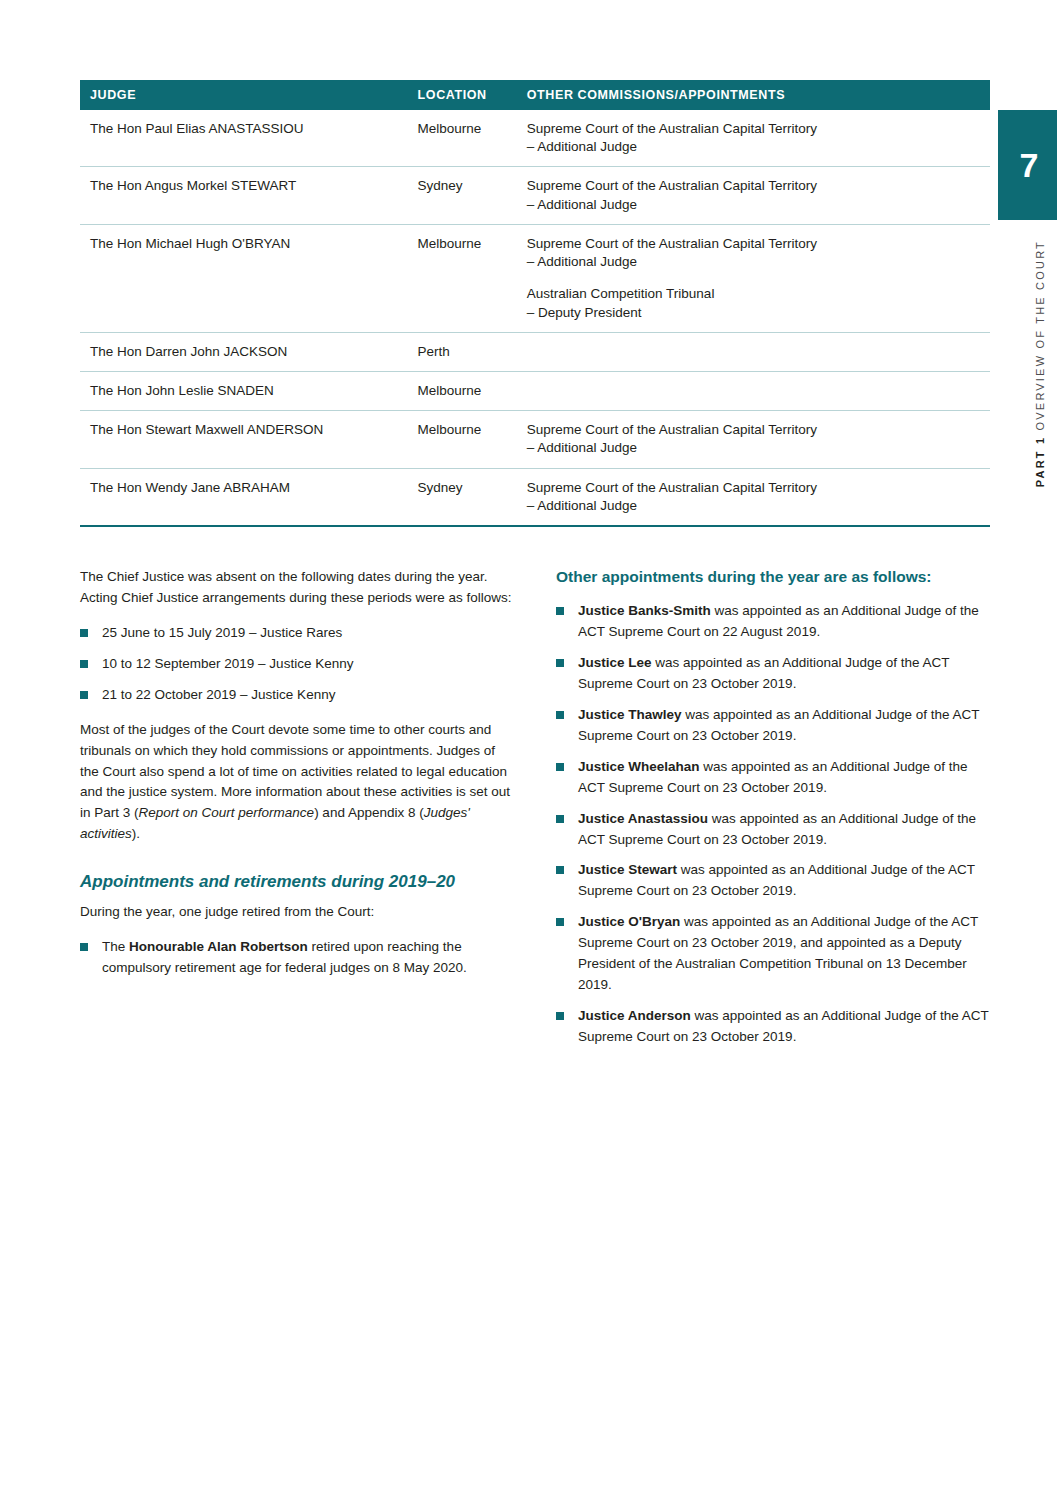7
PART 1 OVERVIEW OF THE COURT
| Judge | Location | Other commissions/appointments |
| --- | --- | --- |
| The Hon Paul Elias ANASTASSIOU | Melbourne | Supreme Court of the Australian Capital Territory – Additional Judge |
| The Hon Angus Morkel STEWART | Sydney | Supreme Court of the Australian Capital Territory – Additional Judge |
| The Hon Michael Hugh O'BRYAN | Melbourne | Supreme Court of the Australian Capital Territory – Additional Judge Australian Competition Tribunal – Deputy President |
| The Hon Darren John JACKSON | Perth | |
| The Hon John Leslie SNADEN | Melbourne | |
| The Hon Stewart Maxwell ANDERSON | Melbourne | Supreme Court of the Australian Capital Territory – Additional Judge |
| The Hon Wendy Jane ABRAHAM | Sydney | Supreme Court of the Australian Capital Territory – Additional Judge |
The Chief Justice was absent on the following dates during the year. Acting Chief Justice arrangements during these periods were as follows:
25 June to 15 July 2019 – Justice Rares
10 to 12 September 2019 – Justice Kenny
21 to 22 October 2019 – Justice Kenny
Most of the judges of the Court devote some time to other courts and tribunals on which they hold commissions or appointments. Judges of the Court also spend a lot of time on activities related to legal education and the justice system. More information about these activities is set out in Part 3 (Report on Court performance) and Appendix 8 (Judges' activities).
Appointments and retirements during 2019–20
During the year, one judge retired from the Court:
The Honourable Alan Robertson retired upon reaching the compulsory retirement age for federal judges on 8 May 2020.
Other appointments during the year are as follows:
Justice Banks-Smith was appointed as an Additional Judge of the ACT Supreme Court on 22 August 2019.
Justice Lee was appointed as an Additional Judge of the ACT Supreme Court on 23 October 2019.
Justice Thawley was appointed as an Additional Judge of the ACT Supreme Court on 23 October 2019.
Justice Wheelahan was appointed as an Additional Judge of the ACT Supreme Court on 23 October 2019.
Justice Anastassiou was appointed as an Additional Judge of the ACT Supreme Court on 23 October 2019.
Justice Stewart was appointed as an Additional Judge of the ACT Supreme Court on 23 October 2019.
Justice O'Bryan was appointed as an Additional Judge of the ACT Supreme Court on 23 October 2019, and appointed as a Deputy President of the Australian Competition Tribunal on 13 December 2019.
Justice Anderson was appointed as an Additional Judge of the ACT Supreme Court on 23 October 2019.